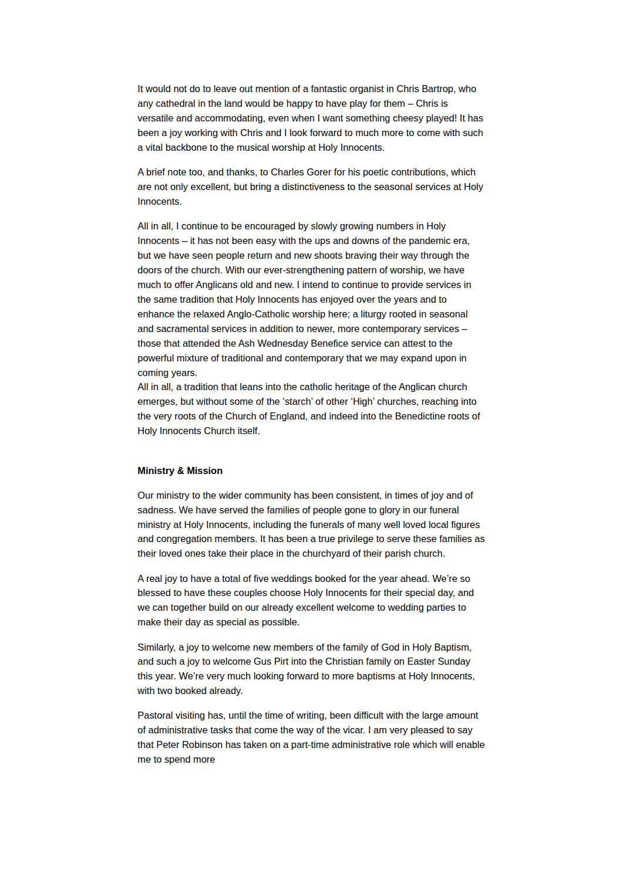It would not do to leave out mention of a fantastic organist in Chris Bartrop, who any cathedral in the land would be happy to have play for them – Chris is versatile and accommodating, even when I want something cheesy played! It has been a joy working with Chris and I look forward to much more to come with such a vital backbone to the musical worship at Holy Innocents.
A brief note too, and thanks, to Charles Gorer for his poetic contributions, which are not only excellent, but bring a distinctiveness to the seasonal services at Holy Innocents.
All in all, I continue to be encouraged by slowly growing numbers in Holy Innocents – it has not been easy with the ups and downs of the pandemic era, but we have seen people return and new shoots braving their way through the doors of the church. With our ever-strengthening pattern of worship, we have much to offer Anglicans old and new. I intend to continue to provide services in the same tradition that Holy Innocents has enjoyed over the years and to enhance the relaxed Anglo-Catholic worship here; a liturgy rooted in seasonal and sacramental services in addition to newer, more contemporary services – those that attended the Ash Wednesday Benefice service can attest to the powerful mixture of traditional and contemporary that we may expand upon in coming years.
All in all, a tradition that leans into the catholic heritage of the Anglican church emerges, but without some of the ‘starch’ of other ‘High’ churches, reaching into the very roots of the Church of England, and indeed into the Benedictine roots of Holy Innocents Church itself.
Ministry & Mission
Our ministry to the wider community has been consistent, in times of joy and of sadness. We have served the families of people gone to glory in our funeral ministry at Holy Innocents, including the funerals of many well loved local figures and congregation members. It has been a true privilege to serve these families as their loved ones take their place in the churchyard of their parish church.
A real joy to have a total of five weddings booked for the year ahead. We’re so blessed to have these couples choose Holy Innocents for their special day, and we can together build on our already excellent welcome to wedding parties to make their day as special as possible.
Similarly, a joy to welcome new members of the family of God in Holy Baptism, and such a joy to welcome Gus Pirt into the Christian family on Easter Sunday this year. We’re very much looking forward to more baptisms at Holy Innocents, with two booked already.
Pastoral visiting has, until the time of writing, been difficult with the large amount of administrative tasks that come the way of the vicar. I am very pleased to say that Peter Robinson has taken on a part-time administrative role which will enable me to spend more